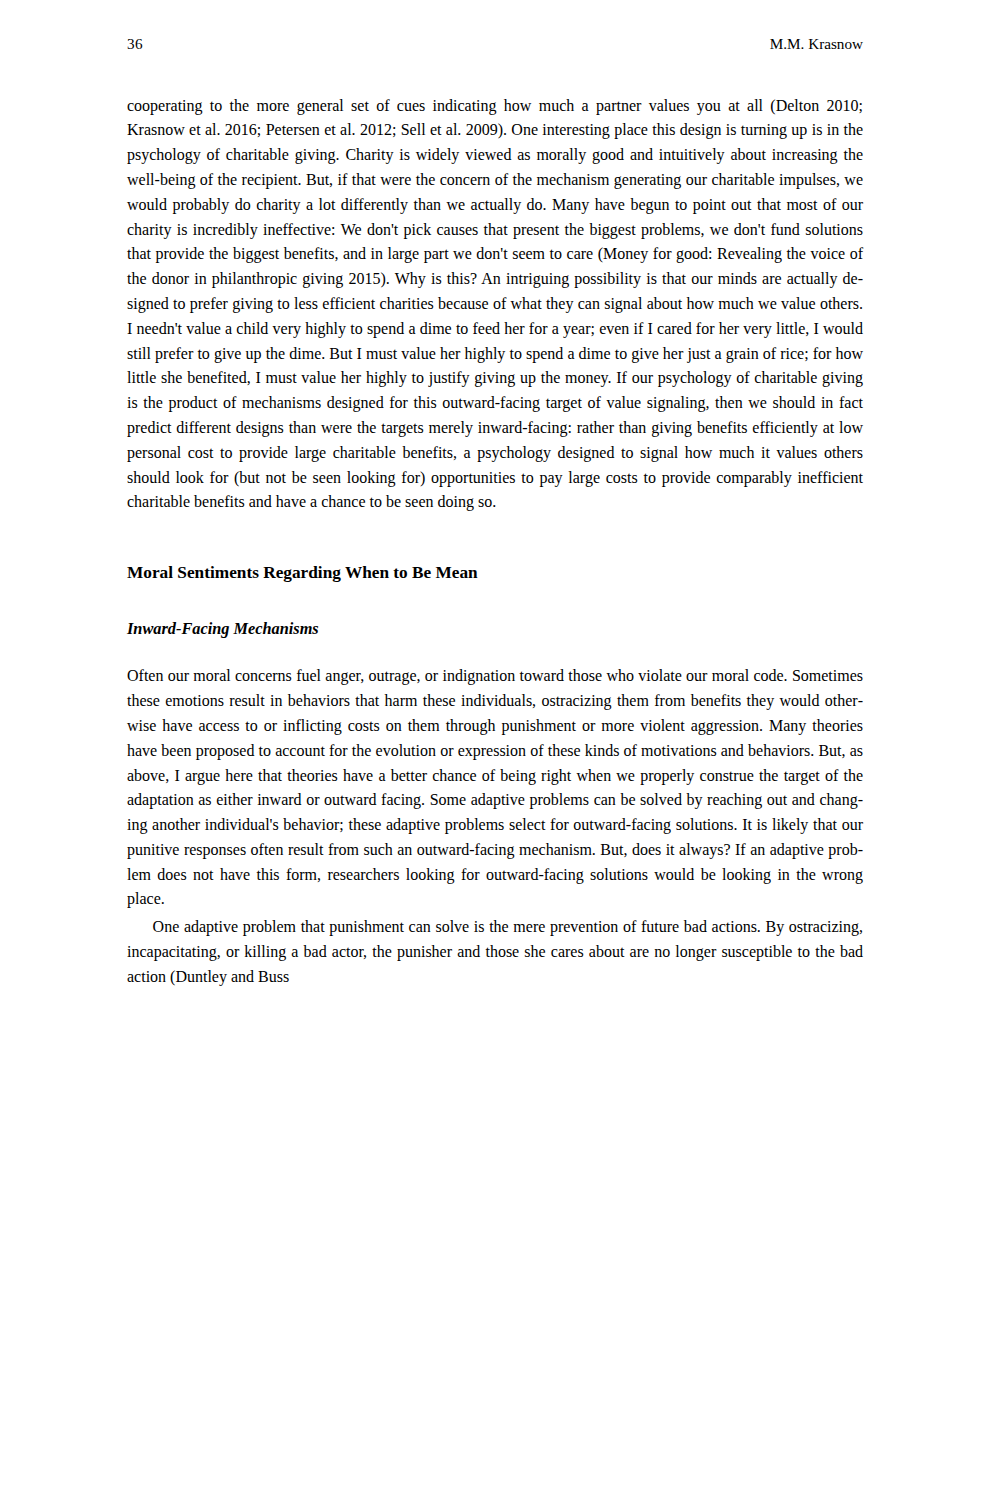36 M.M. Krasnow
cooperating to the more general set of cues indicating how much a partner values you at all (Delton 2010; Krasnow et al. 2016; Petersen et al. 2012; Sell et al. 2009). One interesting place this design is turning up is in the psychology of charitable giving. Charity is widely viewed as morally good and intuitively about increasing the well-being of the recipient. But, if that were the concern of the mechanism generating our charitable impulses, we would probably do charity a lot differently than we actually do. Many have begun to point out that most of our charity is incredibly ineffective: We don't pick causes that present the biggest problems, we don't fund solutions that provide the biggest benefits, and in large part we don't seem to care (Money for good: Revealing the voice of the donor in philanthropic giving 2015). Why is this? An intriguing possibility is that our minds are actually designed to prefer giving to less efficient charities because of what they can signal about how much we value others. I needn't value a child very highly to spend a dime to feed her for a year; even if I cared for her very little, I would still prefer to give up the dime. But I must value her highly to spend a dime to give her just a grain of rice; for how little she benefited, I must value her highly to justify giving up the money. If our psychology of charitable giving is the product of mechanisms designed for this outward-facing target of value signaling, then we should in fact predict different designs than were the targets merely inward-facing: rather than giving benefits efficiently at low personal cost to provide large charitable benefits, a psychology designed to signal how much it values others should look for (but not be seen looking for) opportunities to pay large costs to provide comparably inefficient charitable benefits and have a chance to be seen doing so.
Moral Sentiments Regarding When to Be Mean
Inward-Facing Mechanisms
Often our moral concerns fuel anger, outrage, or indignation toward those who violate our moral code. Sometimes these emotions result in behaviors that harm these individuals, ostracizing them from benefits they would otherwise have access to or inflicting costs on them through punishment or more violent aggression. Many theories have been proposed to account for the evolution or expression of these kinds of motivations and behaviors. But, as above, I argue here that theories have a better chance of being right when we properly construe the target of the adaptation as either inward or outward facing. Some adaptive problems can be solved by reaching out and changing another individual's behavior; these adaptive problems select for outward-facing solutions. It is likely that our punitive responses often result from such an outward-facing mechanism. But, does it always? If an adaptive problem does not have this form, researchers looking for outward-facing solutions would be looking in the wrong place.
One adaptive problem that punishment can solve is the mere prevention of future bad actions. By ostracizing, incapacitating, or killing a bad actor, the punisher and those she cares about are no longer susceptible to the bad action (Duntley and Buss